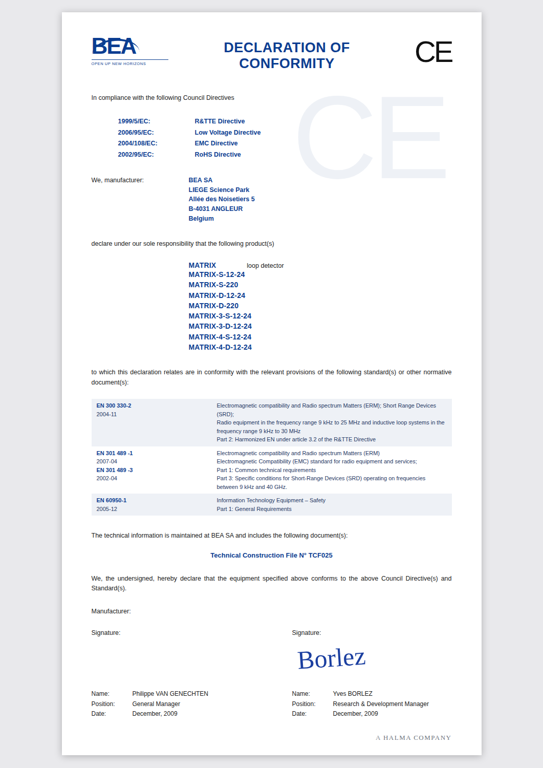CE
BEA
Open up new horizons
Declaration of Conformity
CE
In compliance with the following Council Directives
| 1999/5/EC: | R&TTE Directive |
| 2006/95/EC: | Low Voltage Directive |
| 2004/108/EC: | EMC Directive |
| 2002/95/EC: | RoHS Directive |
| We, manufacturer: | BEA SA LIEGE Science Park Allée des Noisetiers 5 B-4031 ANGLEUR Belgium |
declare under our sole responsibility that the following product(s)
MATRIX loop detector
MATRIX-S-12-24
MATRIX-S-220
MATRIX-D-12-24
MATRIX-D-220
MATRIX-3-S-12-24
MATRIX-3-D-12-24
MATRIX-4-S-12-24
MATRIX-4-D-12-24
to which this declaration relates are in conformity with the relevant provisions of the following standard(s) or other normative document(s):
| EN 300 330-2 2004-11 | Electromagnetic compatibility and Radio spectrum Matters (ERM); Short Range Devices (SRD); Radio equipment in the frequency range 9 kHz to 25 MHz and inductive loop systems in the frequency range 9 kHz to 30 MHz Part 2: Harmonized EN under article 3.2 of the R&TTE Directive |
| EN 301 489 -1 2007-04 EN 301 489 -3 2002-04 | Electromagnetic compatibility and Radio spectrum Matters (ERM) Electromagnetic Compatibility (EMC) standard for radio equipment and services; Part 1: Common technical requirements Part 3: Specific conditions for Short-Range Devices (SRD) operating on frequencies between 9 kHz and 40 GHz. |
| EN 60950-1 2005-12 | Information Technology Equipment – Safety Part 1: General Requirements |
The technical information is maintained at BEA SA and includes the following document(s):
Technical Construction File N° TCF025
We, the undersigned, hereby declare that the equipment specified above conforms to the above Council Directive(s) and Standard(s).
Manufacturer:
Signature:
 
| Name: | Philippe VAN GENECHTEN |
| Position: | General Manager |
| Date: | December, 2009 |
Signature:
Borlez
| Name: | Yves BORLEZ |
| Position: | Research & Development Manager |
| Date: | December, 2009 |
A HALMA COMPANY